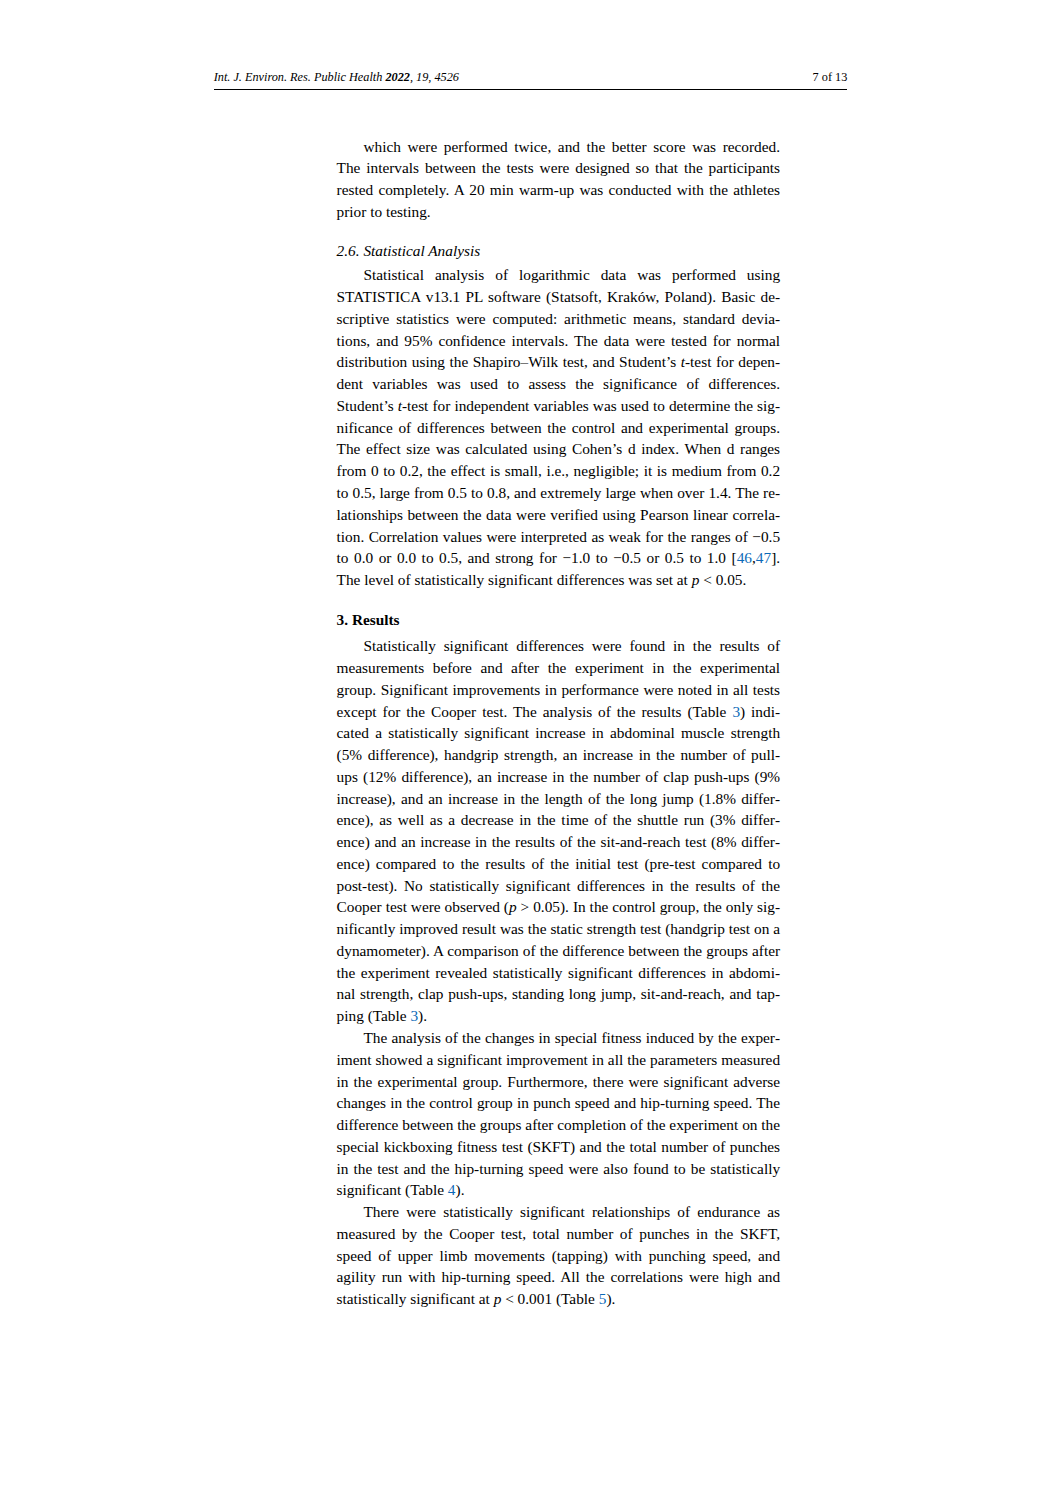Int. J. Environ. Res. Public Health 2022, 19, 4526
7 of 13
which were performed twice, and the better score was recorded. The intervals between the tests were designed so that the participants rested completely. A 20 min warm-up was conducted with the athletes prior to testing.
2.6. Statistical Analysis
Statistical analysis of logarithmic data was performed using STATISTICA v13.1 PL software (Statsoft, Kraków, Poland). Basic descriptive statistics were computed: arithmetic means, standard deviations, and 95% confidence intervals. The data were tested for normal distribution using the Shapiro–Wilk test, and Student’s t-test for dependent variables was used to assess the significance of differences. Student’s t-test for independent variables was used to determine the significance of differences between the control and experimental groups. The effect size was calculated using Cohen’s d index. When d ranges from 0 to 0.2, the effect is small, i.e., negligible; it is medium from 0.2 to 0.5, large from 0.5 to 0.8, and extremely large when over 1.4. The relationships between the data were verified using Pearson linear correlation. Correlation values were interpreted as weak for the ranges of −0.5 to 0.0 or 0.0 to 0.5, and strong for −1.0 to −0.5 or 0.5 to 1.0 [46,47]. The level of statistically significant differences was set at p < 0.05.
3. Results
Statistically significant differences were found in the results of measurements before and after the experiment in the experimental group. Significant improvements in performance were noted in all tests except for the Cooper test. The analysis of the results (Table 3) indicated a statistically significant increase in abdominal muscle strength (5% difference), handgrip strength, an increase in the number of pull-ups (12% difference), an increase in the number of clap push-ups (9% increase), and an increase in the length of the long jump (1.8% difference), as well as a decrease in the time of the shuttle run (3% difference) and an increase in the results of the sit-and-reach test (8% difference) compared to the results of the initial test (pre-test compared to post-test). No statistically significant differences in the results of the Cooper test were observed (p > 0.05). In the control group, the only significantly improved result was the static strength test (handgrip test on a dynamometer). A comparison of the difference between the groups after the experiment revealed statistically significant differences in abdominal strength, clap push-ups, standing long jump, sit-and-reach, and tapping (Table 3).
The analysis of the changes in special fitness induced by the experiment showed a significant improvement in all the parameters measured in the experimental group. Furthermore, there were significant adverse changes in the control group in punch speed and hip-turning speed. The difference between the groups after completion of the experiment on the special kickboxing fitness test (SKFT) and the total number of punches in the test and the hip-turning speed were also found to be statistically significant (Table 4).
There were statistically significant relationships of endurance as measured by the Cooper test, total number of punches in the SKFT, speed of upper limb movements (tapping) with punching speed, and agility run with hip-turning speed. All the correlations were high and statistically significant at p < 0.001 (Table 5).